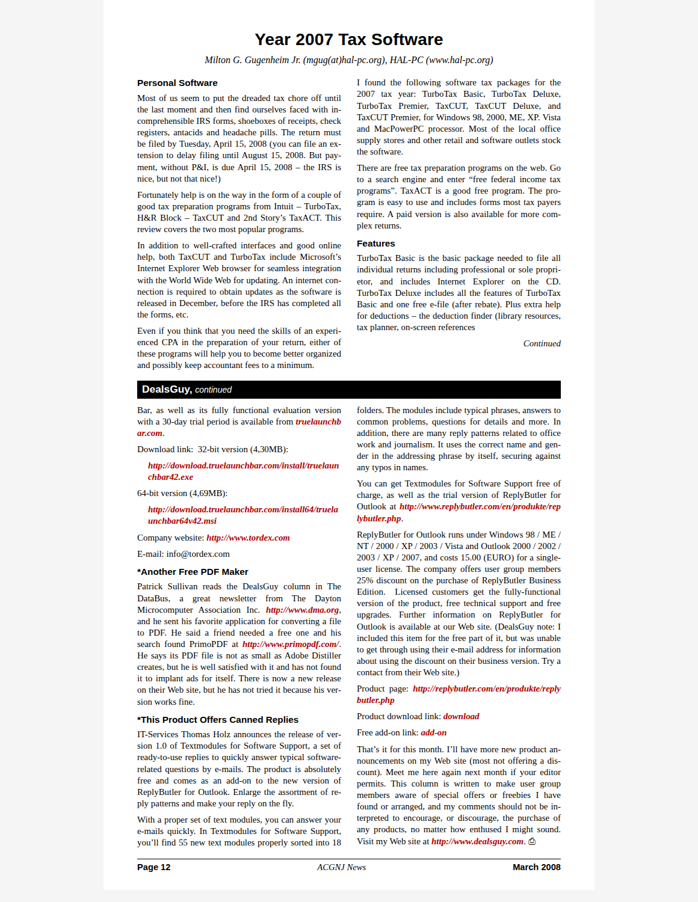Year 2007 Tax Software
Milton G. Gugenheim Jr. (mgug(at)hal-pc.org), HAL-PC (www.hal-pc.org)
Personal Software
Most of us seem to put the dreaded tax chore off until the last moment and then find ourselves faced with incomprehensible IRS forms, shoeboxes of receipts, check registers, antacids and headache pills. The return must be filed by Tuesday, April 15, 2008 (you can file an extension to delay filing until August 15, 2008. But payment, without P&I, is due April 15, 2008 – the IRS is nice, but not that nice!)
Fortunately help is on the way in the form of a couple of good tax preparation programs from Intuit – TurboTax, H&R Block – TaxCUT and 2nd Story’s TaxACT. This review covers the two most popular programs.
In addition to well-crafted interfaces and good online help, both TaxCUT and TurboTax include Microsoft’s Internet Explorer Web browser for seamless integration with the World Wide Web for updating. An internet connection is required to obtain updates as the software is released in December, before the IRS has completed all the forms, etc.
Even if you think that you need the skills of an experienced CPA in the preparation of your return, either of these programs will help you to become better organized and possibly keep accountant fees to a minimum.
I found the following software tax packages for the 2007 tax year: TurboTax Basic, TurboTax Deluxe, TurboTax Premier, TaxCUT, TaxCUT Deluxe, and TaxCUT Premier, for Windows 98, 2000, ME, XP. Vista and MacPowerPC processor. Most of the local office supply stores and other retail and software outlets stock the software.
There are free tax preparation programs on the web. Go to a search engine and enter “free federal income tax programs”. TaxACT is a good free program. The program is easy to use and includes forms most tax payers require. A paid version is also available for more complex returns.
Features
TurboTax Basic is the basic package needed to file all individual returns including professional or sole proprietor, and includes Internet Explorer on the CD. TurboTax Deluxe includes all the features of TurboTax Basic and one free e-file (after rebate). Plus extra help for deductions – the deduction finder (library resources, tax planner, on-screen references
Continued
DealsGuy, continued
Bar, as well as its fully functional evaluation version with a 30-day trial period is available from truelaunchbar.com.
Download link: 32-bit version (4,30MB):
http://download.truelaunchbar.com/install/truelaunchbar42.exe
64-bit version (4,69MB):
http://download.truelaunchbar.com/install64/truelaunchbar64v42.msi
Company website: http://www.tordex.com
E-mail: info@tordex.com
*Another Free PDF Maker
Patrick Sullivan reads the DealsGuy column in The DataBus, a great newsletter from The Dayton Microcomputer Association Inc. http://www.dma.org, and he sent his favorite application for converting a file to PDF. He said a friend needed a free one and his search found PrimoPDF at http://www.primopdf.com/. He says its PDF file is not as small as Adobe Distiller creates, but he is well satisfied with it and has not found it to implant ads for itself. There is now a new release on their Web site, but he has not tried it because his version works fine.
*This Product Offers Canned Replies
IT-Services Thomas Holz announces the release of version 1.0 of Textmodules for Software Support, a set of ready-to-use replies to quickly answer typical software-related questions by e-mails. The product is absolutely free and comes as an add-on to the new version of ReplyButler for Outlook. Enlarge the assortment of reply patterns and make your reply on the fly.
With a proper set of text modules, you can answer your e-mails quickly. In Textmodules for Software Support, you’ll find 55 new text modules properly sorted into 18 folders. The modules include typical phrases, answers to common problems, questions for details and more. In addition, there are many reply patterns related to office work and journalism. It uses the correct name and gender in the addressing phrase by itself, securing against any typos in names.
You can get Textmodules for Software Support free of charge, as well as the trial version of ReplyButler for Outlook at http://www.replybutler.com/en/produkte/replybutler.php.
ReplyButler for Outlook runs under Windows 98 / ME / NT / 2000 / XP / 2003 / Vista and Outlook 2000 / 2002 / 2003 / XP / 2007, and costs 15.00 (EURO) for a single-user license. The company offers user group members 25% discount on the purchase of ReplyButler Business Edition. Licensed customers get the fully-functional version of the product, free technical support and free upgrades. Further information on ReplyButler for Outlook is available at our Web site. (DealsGuy note: I included this item for the free part of it, but was unable to get through using their e-mail address for information about using the discount on their business version. Try a contact from their Web site.)
Product page: http://replybutler.com/en/produkte/replybutler.php
Product download link: download
Free add-on link: add-on
That’s it for this month. I’ll have more new product announcements on my Web site (most not offering a discount). Meet me here again next month if your editor permits. This column is written to make user group members aware of special offers or freebies I have found or arranged, and my comments should not be interpreted to encourage, or discourage, the purchase of any products, no matter how enthused I might sound. Visit my Web site at http://www.dealsguy.com. ⎙
Page 12 ACGNJ News March 2008